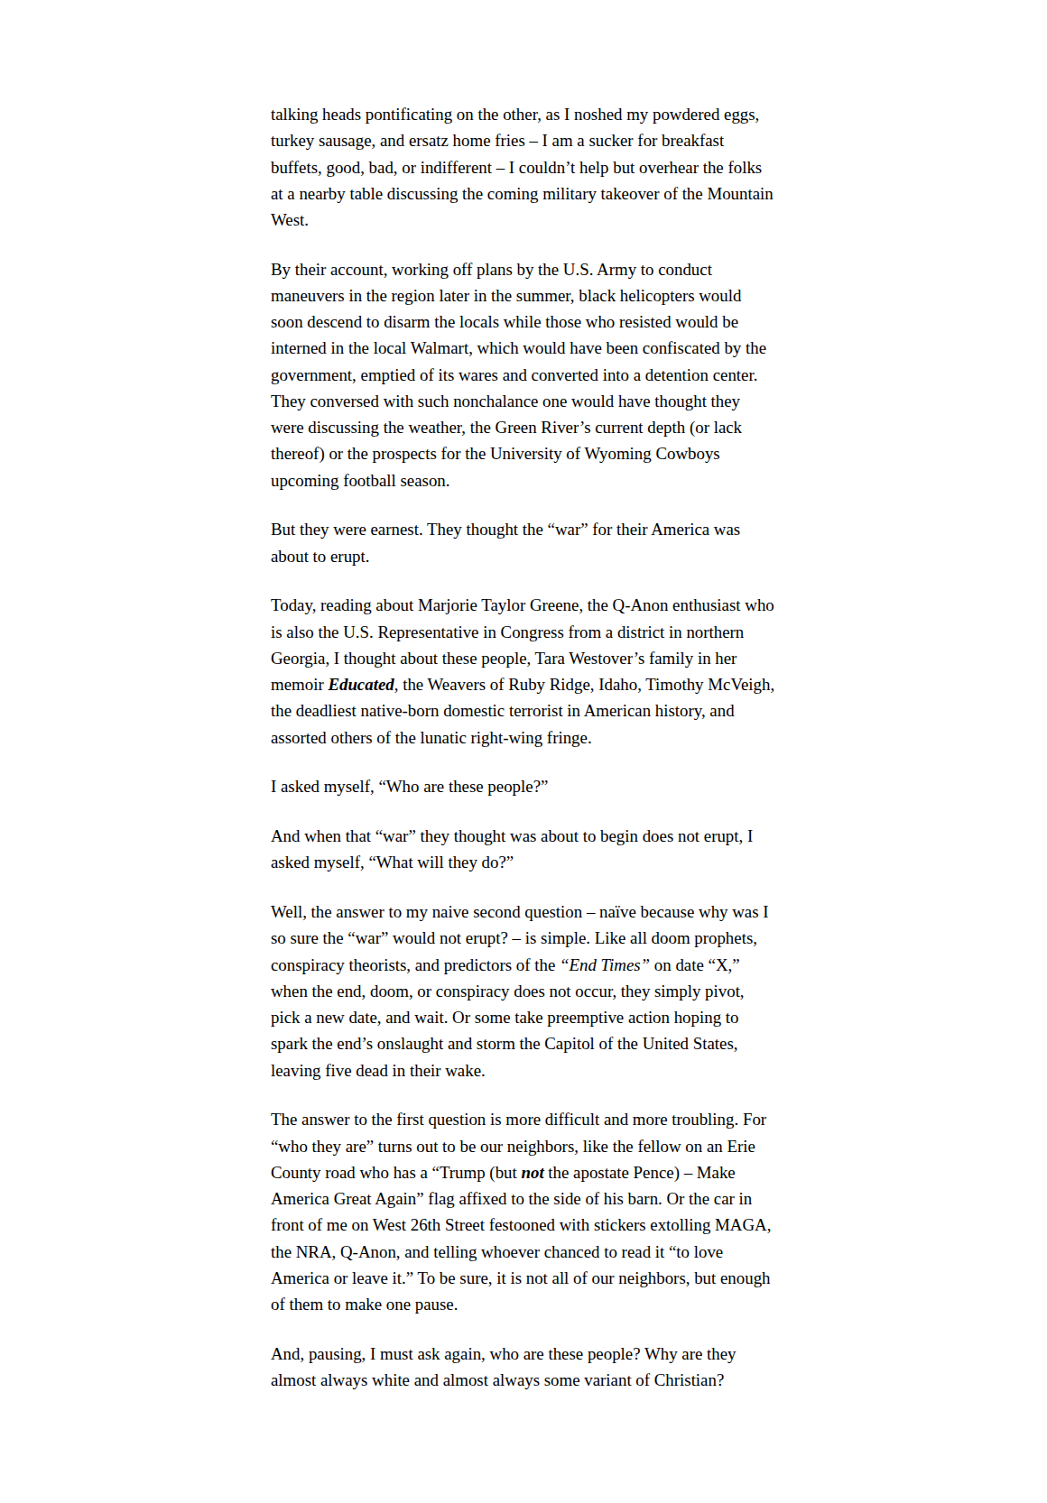talking heads pontificating on the other, as I noshed my powdered eggs, turkey sausage, and ersatz home fries – I am a sucker for breakfast buffets, good, bad, or indifferent – I couldn’t help but overhear the folks at a nearby table discussing the coming military takeover of the Mountain West.
By their account, working off plans by the U.S. Army to conduct maneuvers in the region later in the summer, black helicopters would soon descend to disarm the locals while those who resisted would be interned in the local Walmart, which would have been confiscated by the government, emptied of its wares and converted into a detention center. They conversed with such nonchalance one would have thought they were discussing the weather, the Green River’s current depth (or lack thereof) or the prospects for the University of Wyoming Cowboys upcoming football season.
But they were earnest. They thought the “war” for their America was about to erupt.
Today, reading about Marjorie Taylor Greene, the Q-Anon enthusiast who is also the U.S. Representative in Congress from a district in northern Georgia, I thought about these people, Tara Westover’s family in her memoir Educated, the Weavers of Ruby Ridge, Idaho, Timothy McVeigh, the deadliest native-born domestic terrorist in American history, and assorted others of the lunatic right-wing fringe.
I asked myself, “Who are these people?”
And when that “war” they thought was about to begin does not erupt, I asked myself, “What will they do?”
Well, the answer to my naive second question – naïve because why was I so sure the “war” would not erupt? – is simple. Like all doom prophets, conspiracy theorists, and predictors of the “End Times” on date “X,” when the end, doom, or conspiracy does not occur, they simply pivot, pick a new date, and wait. Or some take preemptive action hoping to spark the end’s onslaught and storm the Capitol of the United States, leaving five dead in their wake.
The answer to the first question is more difficult and more troubling. For “who they are” turns out to be our neighbors, like the fellow on an Erie County road who has a “Trump (but not the apostate Pence) – Make America Great Again” flag affixed to the side of his barn. Or the car in front of me on West 26th Street festooned with stickers extolling MAGA, the NRA, Q-Anon, and telling whoever chanced to read it “to love America or leave it.” To be sure, it is not all of our neighbors, but enough of them to make one pause.
And, pausing, I must ask again, who are these people? Why are they almost always white and almost always some variant of Christian?